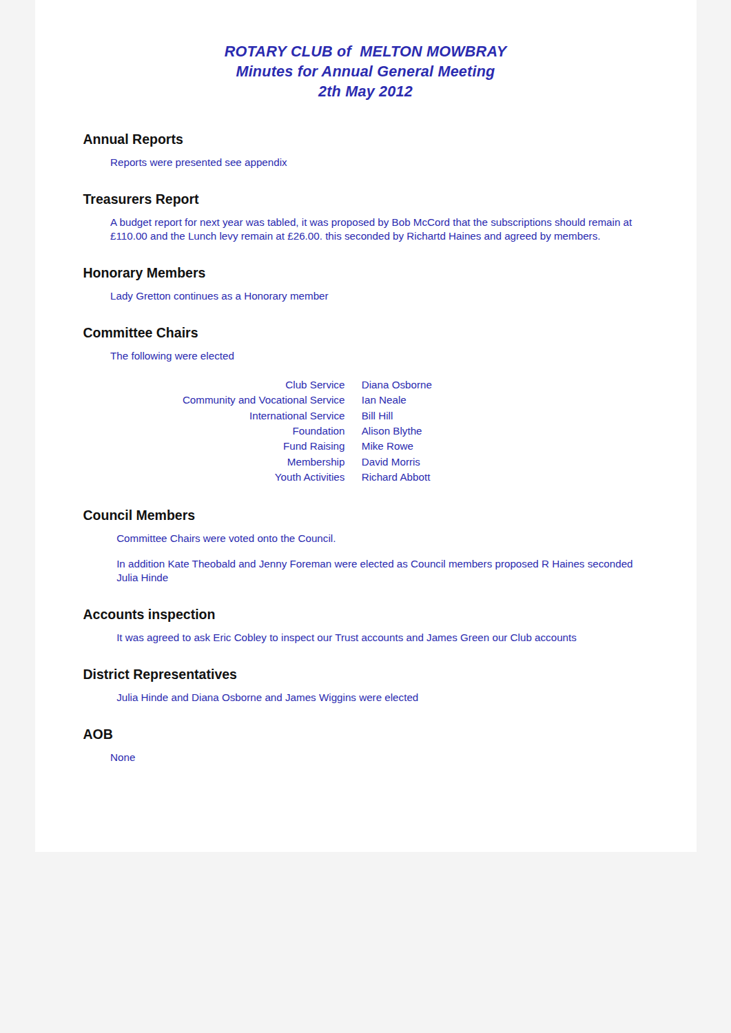ROTARY CLUB of MELTON MOWBRAY
Minutes for Annual General Meeting
2th May 2012
Annual Reports
Reports were presented see appendix
Treasurers Report
A budget report for next year was tabled, it was proposed by Bob McCord that the subscriptions should remain at £110.00 and the Lunch levy remain at £26.00. this seconded by Richartd Haines and agreed by members.
Honorary Members
Lady Gretton continues as a Honorary member
Committee Chairs
The following were elected
| Club Service | Diana Osborne |
| Community and Vocational Service | Ian Neale |
| International Service | Bill Hill |
| Foundation | Alison Blythe |
| Fund Raising | Mike Rowe |
| Membership | David Morris |
| Youth Activities | Richard Abbott |
Council Members
Committee Chairs were voted onto the Council.
In addition Kate Theobald and Jenny Foreman were elected as Council members proposed R Haines seconded Julia Hinde
Accounts inspection
It was agreed to ask Eric Cobley to inspect our Trust accounts and James Green our Club accounts
District Representatives
Julia Hinde and Diana Osborne and James Wiggins were elected
AOB
None